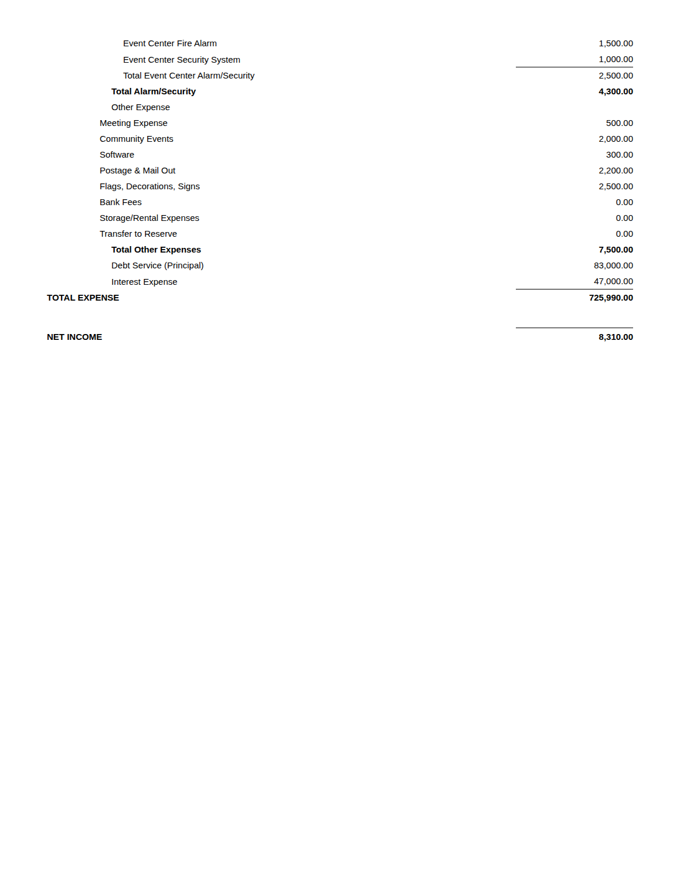| Event Center Fire Alarm | 1,500.00 |
| Event Center Security System | 1,000.00 |
| Total Event Center Alarm/Security | 2,500.00 |
| Total Alarm/Security | 4,300.00 |
| Other Expense | |
| Meeting Expense | 500.00 |
| Community Events | 2,000.00 |
| Software | 300.00 |
| Postage & Mail Out | 2,200.00 |
| Flags, Decorations, Signs | 2,500.00 |
| Bank Fees | 0.00 |
| Storage/Rental Expenses | 0.00 |
| Transfer to Reserve | 0.00 |
| Total Other Expenses | 7,500.00 |
| Debt Service (Principal) | 83,000.00 |
| Interest Expense | 47,000.00 |
| TOTAL EXPENSE | 725,990.00 |
| NET INCOME | 8,310.00 |